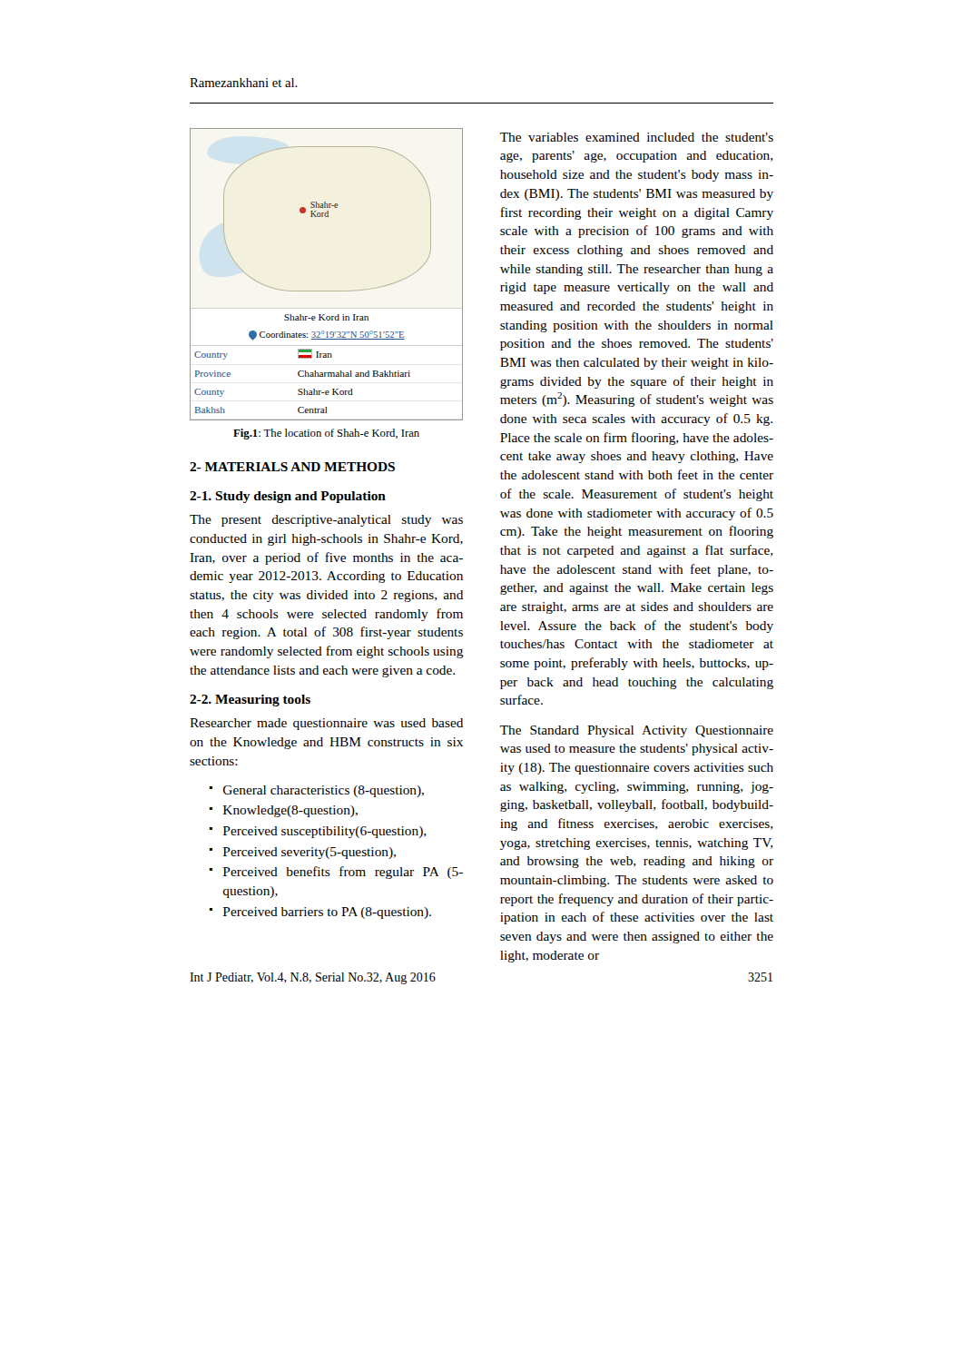Ramezankhani et al.
Shahr-e
Kord
Shahr-e Kord in Iran
Coordinates: 32°19′32″N 50°51′52″E
| Country | Iran |
| Province | Chaharmahal and Bakhtiari |
| County | Shahr-e Kord |
| Bakhsh | Central |
Fig.1: The location of Shah-e Kord, Iran
2- MATERIALS AND METHODS
2-1. Study design and Population
The present descriptive-analytical study was conducted in girl high-schools in Shahr-e Kord, Iran, over a period of five months in the academic year 2012-2013. According to Education status, the city was divided into 2 regions, and then 4 schools were selected randomly from each region. A total of 308 first-year students were randomly selected from eight schools using the attendance lists and each were given a code.
2-2. Measuring tools
Researcher made questionnaire was used based on the Knowledge and HBM constructs in six sections:
General characteristics (8-question),
Knowledge(8-question),
Perceived susceptibility(6-question),
Perceived severity(5-question),
Perceived benefits from regular PA (5-question),
Perceived barriers to PA (8-question).
The variables examined included the student's age, parents' age, occupation and education, household size and the student's body mass index (BMI). The students' BMI was measured by first recording their weight on a digital Camry scale with a precision of 100 grams and with their excess clothing and shoes removed and while standing still. The researcher than hung a rigid tape measure vertically on the wall and measured and recorded the students' height in standing position with the shoulders in normal position and the shoes removed. The students' BMI was then calculated by their weight in kilograms divided by the square of their height in meters (m2). Measuring of student's weight was done with seca scales with accuracy of 0.5 kg. Place the scale on firm flooring, have the adolescent take away shoes and heavy clothing, Have the adolescent stand with both feet in the center of the scale. Measurement of student's height was done with stadiometer with accuracy of 0.5 cm). Take the height measurement on flooring that is not carpeted and against a flat surface, have the adolescent stand with feet plane, together, and against the wall. Make certain legs are straight, arms are at sides and shoulders are level. Assure the back of the student's body touches/has Contact with the stadiometer at some point, preferably with heels, buttocks, upper back and head touching the calculating surface.
The Standard Physical Activity Questionnaire was used to measure the students' physical activity (18). The questionnaire covers activities such as walking, cycling, swimming, running, jogging, basketball, volleyball, football, bodybuilding and fitness exercises, aerobic exercises, yoga, stretching exercises, tennis, watching TV, and browsing the web, reading and hiking or mountain-climbing. The students were asked to report the frequency and duration of their participation in each of these activities over the last seven days and were then assigned to either the light, moderate or
Int J Pediatr, Vol.4, N.8, Serial No.32, Aug 2016 3251